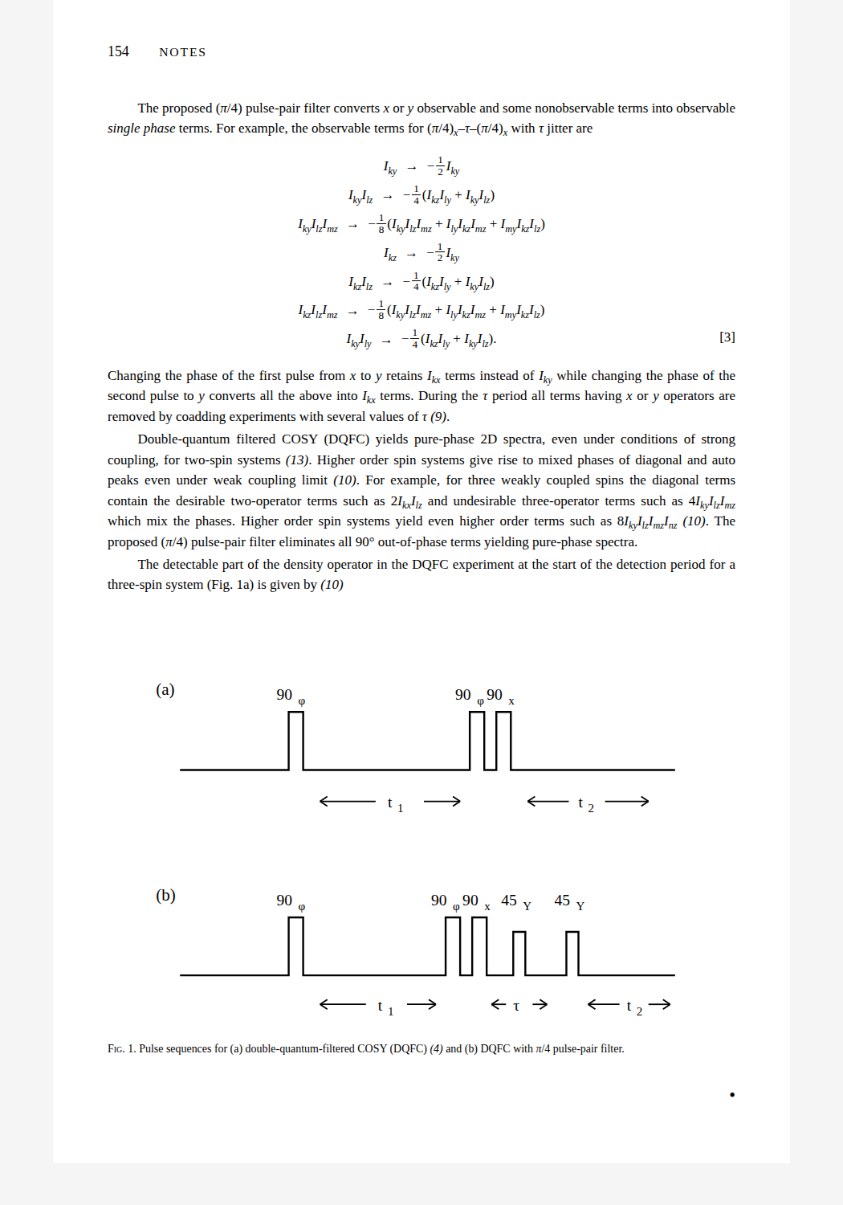154 NOTES
The proposed (π/4) pulse-pair filter converts x or y observable and some nonobservable terms into observable single phase terms. For example, the observable terms for (π/4)x–τ–(π/4)x with τ jitter are
Iky → −12 Iky
IkyIlz → −14(IkzIly + IkyIlz)
IkyIlzImz → −18(IkyIlzImz + IlyIkzImz + ImyIkzIlz)
Ikz → −12 Iky
IkzIlz → −14(IkzIly + IkyIlz)
IkzIlzImz → −18(IkyIlzImz + IlyIkzImz + ImyIkzIlz)
IkyIly → −14(IkzIly + IkyIlz).[3]
Changing the phase of the first pulse from x to y retains Ikx terms instead of Iky while changing the phase of the second pulse to y converts all the above into Ikx terms. During the τ period all terms having x or y operators are removed by coadding experiments with several values of τ (9).
Double-quantum filtered COSY (DQFC) yields pure-phase 2D spectra, even under conditions of strong coupling, for two-spin systems (13). Higher order spin systems give rise to mixed phases of diagonal and auto peaks even under weak coupling limit (10). For example, for three weakly coupled spins the diagonal terms contain the desirable two-operator terms such as 2IkxIlz and undesirable three-operator terms such as 4IkyIlzImz which mix the phases. Higher order spin systems yield even higher order terms such as 8IkyIlzImzInz (10). The proposed (π/4) pulse-pair filter eliminates all 90° out-of-phase terms yielding pure-phase spectra.
The detectable part of the density operator in the DQFC experiment at the start of the detection period for a three-spin system (Fig. 1a) is given by (10)
(a) (b) 90φ 90φ 90x 90φ 90φ 90x 45Y 45Y t1 t2 t1 τ t2
Fig. 1. Pulse sequences for (a) double-quantum-filtered COSY (DQFC) (4) and (b) DQFC with π/4 pulse-pair filter.
•